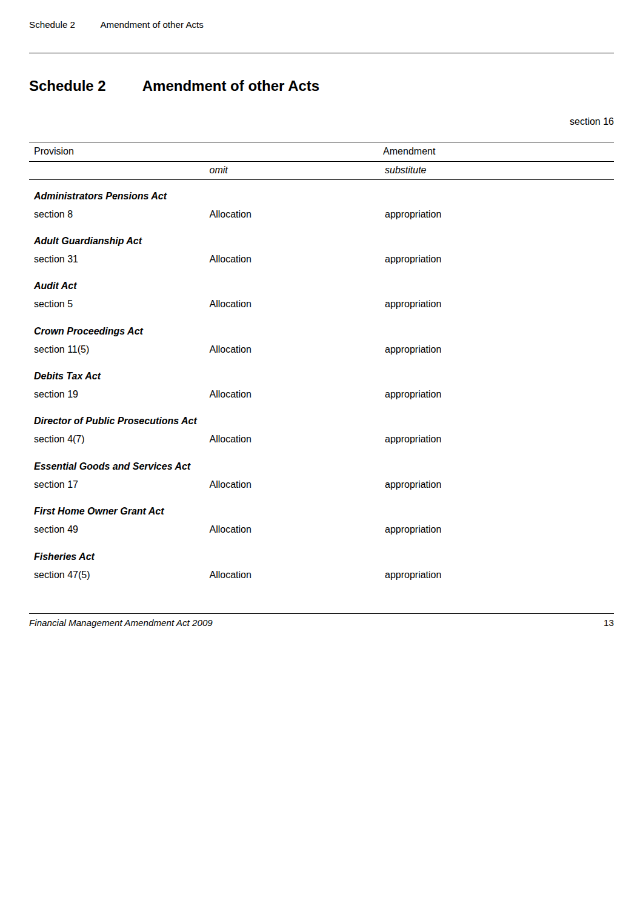Schedule 2 Amendment of other Acts
Schedule 2 Amendment of other Acts
section 16
| Provision | Amendment |
| --- | --- |
| | omit | substitute |
| Administrators Pensions Act | | |
| section 8 | Allocation | appropriation |
| Adult Guardianship Act | | |
| section 31 | Allocation | appropriation |
| Audit Act | | |
| section 5 | Allocation | appropriation |
| Crown Proceedings Act | | |
| section 11(5) | Allocation | appropriation |
| Debits Tax Act | | |
| section 19 | Allocation | appropriation |
| Director of Public Prosecutions Act | | |
| section 4(7) | Allocation | appropriation |
| Essential Goods and Services Act | | |
| section 17 | Allocation | appropriation |
| First Home Owner Grant Act | | |
| section 49 | Allocation | appropriation |
| Fisheries Act | | |
| section 47(5) | Allocation | appropriation |
Financial Management Amendment Act 2009 13